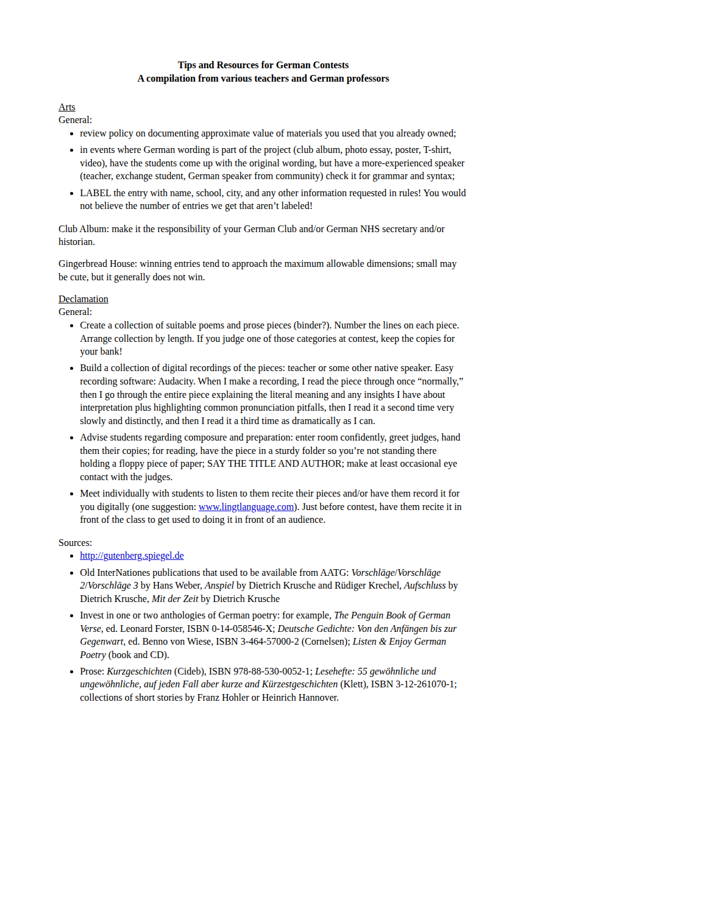Tips and Resources for German Contests
A compilation from various teachers and German professors
Arts
General:
review policy on documenting approximate value of materials you used that you already owned;
in events where German wording is part of the project (club album, photo essay, poster, T-shirt, video), have the students come up with the original wording, but have a more-experienced speaker (teacher, exchange student, German speaker from community) check it for grammar and syntax;
LABEL the entry with name, school, city, and any other information requested in rules! You would not believe the number of entries we get that aren’t labeled!
Club Album: make it the responsibility of your German Club and/or German NHS secretary and/or historian.
Gingerbread House: winning entries tend to approach the maximum allowable dimensions; small may be cute, but it generally does not win.
Declamation
General:
Create a collection of suitable poems and prose pieces (binder?). Number the lines on each piece. Arrange collection by length. If you judge one of those categories at contest, keep the copies for your bank!
Build a collection of digital recordings of the pieces: teacher or some other native speaker. Easy recording software: Audacity. When I make a recording, I read the piece through once “normally,” then I go through the entire piece explaining the literal meaning and any insights I have about interpretation plus highlighting common pronunciation pitfalls, then I read it a second time very slowly and distinctly, and then I read it a third time as dramatically as I can.
Advise students regarding composure and preparation: enter room confidently, greet judges, hand them their copies; for reading, have the piece in a sturdy folder so you’re not standing there holding a floppy piece of paper; SAY THE TITLE AND AUTHOR; make at least occasional eye contact with the judges.
Meet individually with students to listen to them recite their pieces and/or have them record it for you digitally (one suggestion: www.lingtlanguage.com). Just before contest, have them recite it in front of the class to get used to doing it in front of an audience.
Sources:
http://gutenberg.spiegel.de
Old InterNationes publications that used to be available from AATG: Vorschläge/Vorschläge 2/Vorschläge 3 by Hans Weber, Anspiel by Dietrich Krusche and Rüdiger Krechel, Aufschluss by Dietrich Krusche, Mit der Zeit by Dietrich Krusche
Invest in one or two anthologies of German poetry: for example, The Penguin Book of German Verse, ed. Leonard Forster, ISBN 0-14-058546-X; Deutsche Gedichte: Von den Anfängen bis zur Gegenwart, ed. Benno von Wiese, ISBN 3-464-57000-2 (Cornelsen); Listen & Enjoy German Poetry (book and CD).
Prose: Kurzgeschichten (Cideb), ISBN 978-88-530-0052-1; Lesehefte: 55 gewöhnliche und ungewöhnliche, auf jeden Fall aber kurze and Kürzestgeschichten (Klett), ISBN 3-12-261070-1; collections of short stories by Franz Hohler or Heinrich Hannover.